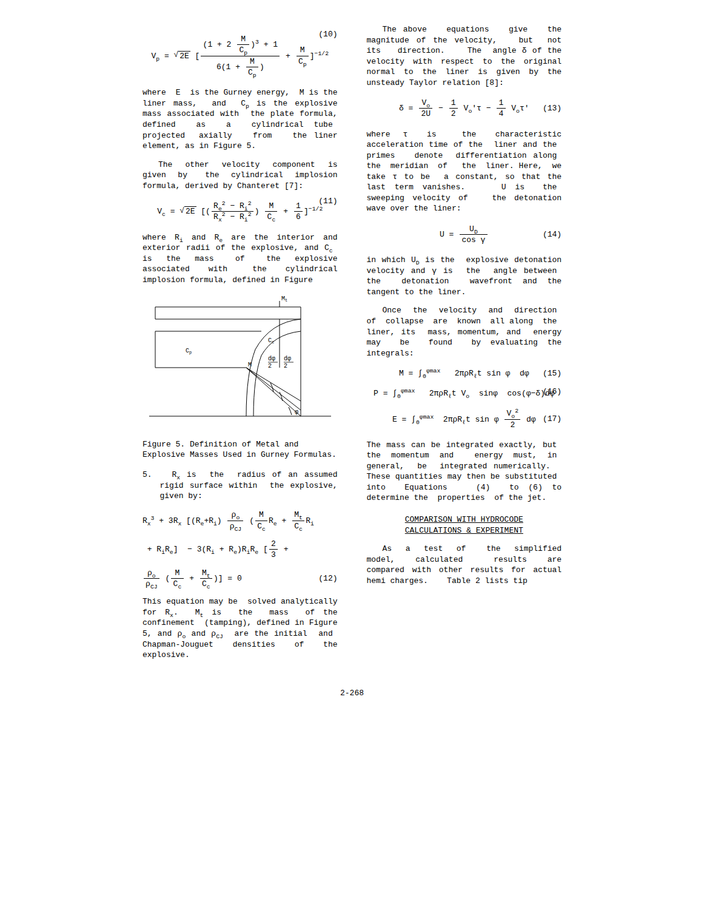Vp = 2E [(1 + 2 MCp)3 + 16(1 + MCp) + MCp]−1/2 (10)
where E is the Gurney energy, M is the liner mass, and Cp is the explosive mass associated with the plate formula, defined as a cylindrical tube projected axially from the liner element, as in Figure 5.
The other velocity component is given by the cylindrical implosion formula, derived by Chanteret [7]:
Vc = 2E [(Re2 − Ri2 Rx2 − Ri2) MCc + 16]−1/2 (11)
where Ri and Re are the interior and exterior radii of the explosive, and Cc is the mass of the explosive associated with the cylindrical implosion formula, defined in Figure
Mt Cc Cp M dφ 2 dφ 2 φ
Figure 5. Definition of Metal and Explosive Masses Used in Gurney Formulas.
5. Rx is the radius of an assumed rigid surface within the explosive, given by:
Rx3 + 3Rx [(Re+Ri) ρo ρCJ (MCc Re + Mt Cc Ri
+ RiRe] − 3(Ri + Re)RiRe [23 +
ρo ρCJ (MCc + Mt Cc)] = 0 (12)
This equation may be solved analytically for Rx. Mt is the mass of the confinement (tamping), defined in Figure 5, and ρo and ρCJ are the initial and Chapman-Jouguet densities of the explosive.
The above equations give the magnitude of the velocity, but not its direction. The angle δ of the velocity with respect to the original normal to the liner is given by the unsteady Taylor relation [8]:
δ = Vo 2U − 12 Vo'τ − 14 Voτ' (13)
where τ is the characteristic acceleration time of the liner and the primes denote differentiation along the meridian of the liner. Here, we take τ to be a constant, so that the last term vanishes. U is the sweeping velocity of the detonation wave over the liner:
U = UD cos γ (14)
in which UD is the explosive detonation velocity and γ is the angle between the detonation wavefront and the tangent to the liner.
Once the velocity and direction of collapse are known all along the liner, its mass, momentum, and energy may be found by evaluating the integrals:
M = ∫0φmax 2πρRℓt sin φ dφ (15)
(16)
P = ∫0φmax 2πρRℓt Vo sinφ cos(φ−δ)dφ
E = ∫0φmax 2πρRℓt sin φ Vo22 dφ (17)
The mass can be integrated exactly, but the momentum and energy must, in general, be integrated numerically. These quantities may then be substituted into Equations (4) to (6) to determine the properties of the jet.
COMPARISON WITH HYDROCODE
CALCULATIONS & EXPERIMENT
As a test of the simplified model, calculated results are compared with other results for actual hemi charges. Table 2 lists tip
2-268